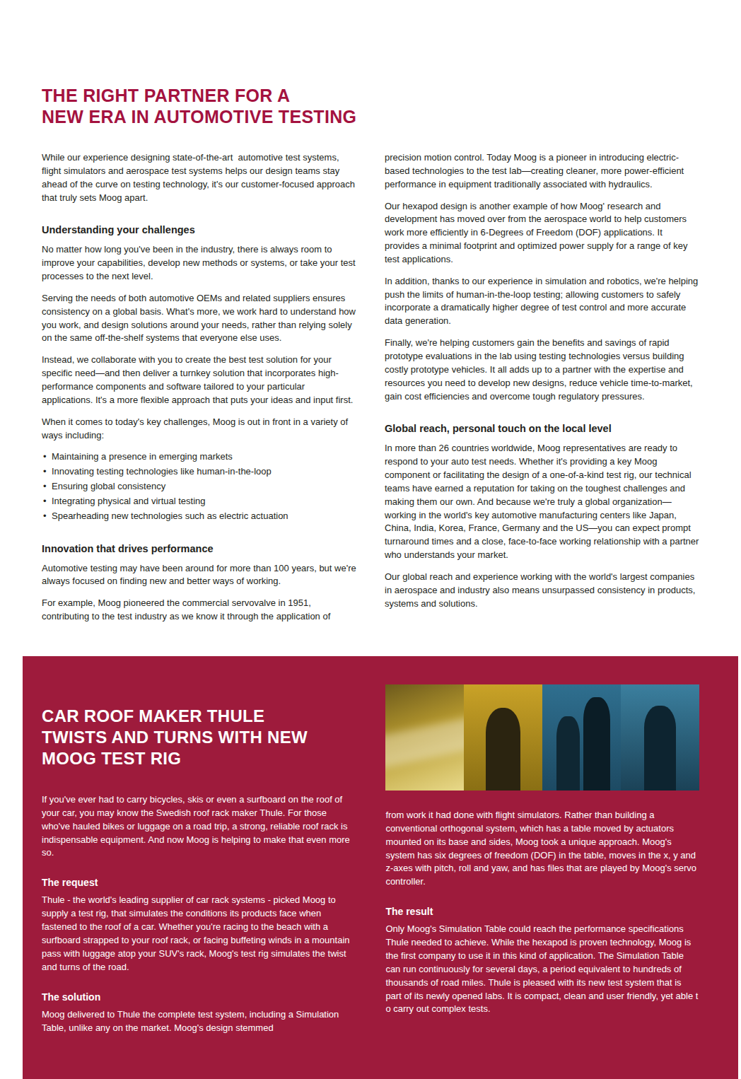The right partner for a
new era in automotive testing
While our experience designing state-of-the-art automotive test systems, flight simulators and aerospace test systems helps our design teams stay ahead of the curve on testing technology, it's our customer-focused approach that truly sets Moog apart.
Understanding your challenges
No matter how long you've been in the industry, there is always room to improve your capabilities, develop new methods or systems, or take your test processes to the next level.
Serving the needs of both automotive OEMs and related suppliers ensures consistency on a global basis. What's more, we work hard to understand how you work, and design solutions around your needs, rather than relying solely on the same off-the-shelf systems that everyone else uses.
Instead, we collaborate with you to create the best test solution for your specific need—and then deliver a turnkey solution that incorporates high-performance components and software tailored to your particular applications. It's a more flexible approach that puts your ideas and input first.
When it comes to today's key challenges, Moog is out in front in a variety of ways including:
Maintaining a presence in emerging markets
Innovating testing technologies like human-in-the-loop
Ensuring global consistency
Integrating physical and virtual testing
Spearheading new technologies such as electric actuation
Innovation that drives performance
Automotive testing may have been around for more than 100 years, but we're always focused on finding new and better ways of working.
For example, Moog pioneered the commercial servovalve in 1951, contributing to the test industry as we know it through the application of precision motion control. Today Moog is a pioneer in introducing electric-based technologies to the test lab—creating cleaner, more power-efficient performance in equipment traditionally associated with hydraulics.
Our hexapod design is another example of how Moog' research and development has moved over from the aerospace world to help customers work more efficiently in 6-Degrees of Freedom (DOF) applications. It provides a minimal footprint and optimized power supply for a range of key test applications.
In addition, thanks to our experience in simulation and robotics, we're helping push the limits of human-in-the-loop testing; allowing customers to safely incorporate a dramatically higher degree of test control and more accurate data generation.
Finally, we're helping customers gain the benefits and savings of rapid prototype evaluations in the lab using testing technologies versus building costly prototype vehicles. It all adds up to a partner with the expertise and resources you need to develop new designs, reduce vehicle time-to-market, gain cost efficiencies and overcome tough regulatory pressures.
Global reach, personal touch on the local level
In more than 26 countries worldwide, Moog representatives are ready to respond to your auto test needs. Whether it's providing a key Moog component or facilitating the design of a one-of-a-kind test rig, our technical teams have earned a reputation for taking on the toughest challenges and making them our own. And because we're truly a global organization—working in the world's key automotive manufacturing centers like Japan, China, India, Korea, France, Germany and the US—you can expect prompt turnaround times and a close, face-to-face working relationship with a partner who understands your market.
Our global reach and experience working with the world's largest companies in aerospace and industry also means unsurpassed consistency in products, systems and solutions.
Car roof maker Thule
twists and turns with new
Moog test rig
If you've ever had to carry bicycles, skis or even a surfboard on the roof of your car, you may know the Swedish roof rack maker Thule. For those who've hauled bikes or luggage on a road trip, a strong, reliable roof rack is indispensable equipment. And now Moog is helping to make that even more so.
The request
Thule - the world's leading supplier of car rack systems - picked Moog to supply a test rig, that simulates the conditions its products face when fastened to the roof of a car. Whether you're racing to the beach with a surfboard strapped to your roof rack, or facing buffeting winds in a mountain pass with luggage atop your SUV's rack, Moog's test rig simulates the twist and turns of the road.
The solution
Moog delivered to Thule the complete test system, including a Simulation Table, unlike any on the market. Moog's design stemmed
from work it had done with flight simulators. Rather than building a conventional orthogonal system, which has a table moved by actuators mounted on its base and sides, Moog took a unique approach. Moog's system has six degrees of freedom (DOF) in the table, moves in the x, y and z-axes with pitch, roll and yaw, and has files that are played by Moog's servo controller.
The result
Only Moog's Simulation Table could reach the performance specifications Thule needed to achieve. While the hexapod is proven technology, Moog is the first company to use it in this kind of application. The Simulation Table can run continuously for several days, a period equivalent to hundreds of thousands of road miles. Thule is pleased with its new test system that is part of its newly opened labs. It is compact, clean and user friendly, yet able t o carry out complex tests.